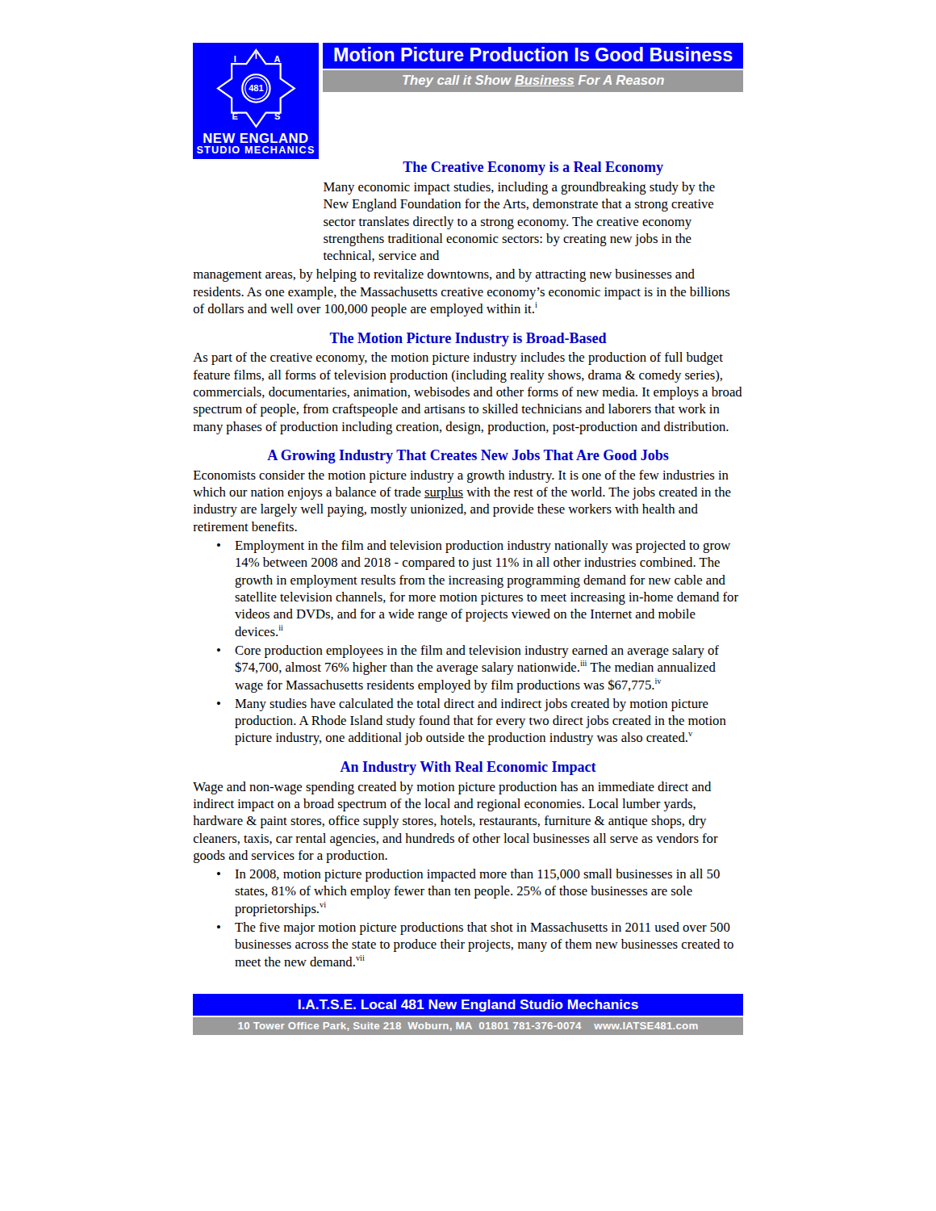481 I A E S T
NEW ENGLAND
STUDIO MECHANICS
Motion Picture Production Is Good Business
They call it Show Business For A Reason
The Creative Economy is a Real Economy
Many economic impact studies, including a groundbreaking study by the New England Foundation for the Arts, demonstrate that a strong creative sector translates directly to a strong economy. The creative economy strengthens traditional economic sectors: by creating new jobs in the technical, service and
management areas, by helping to revitalize downtowns, and by attracting new businesses and residents. As one example, the Massachusetts creative economy’s economic impact is in the billions of dollars and well over 100,000 people are employed within it.i
The Motion Picture Industry is Broad-Based
As part of the creative economy, the motion picture industry includes the production of full budget feature films, all forms of television production (including reality shows, drama & comedy series), commercials, documentaries, animation, webisodes and other forms of new media. It employs a broad spectrum of people, from craftspeople and artisans to skilled technicians and laborers that work in many phases of production including creation, design, production, post-production and distribution.
A Growing Industry That Creates New Jobs That Are Good Jobs
Economists consider the motion picture industry a growth industry. It is one of the few industries in which our nation enjoys a balance of trade surplus with the rest of the world. The jobs created in the industry are largely well paying, mostly unionized, and provide these workers with health and retirement benefits.
Employment in the film and television production industry nationally was projected to grow 14% between 2008 and 2018 - compared to just 11% in all other industries combined. The growth in employment results from the increasing programming demand for new cable and satellite television channels, for more motion pictures to meet increasing in-home demand for videos and DVDs, and for a wide range of projects viewed on the Internet and mobile devices.ii
Core production employees in the film and television industry earned an average salary of $74,700, almost 76% higher than the average salary nationwide.iii The median annualized wage for Massachusetts residents employed by film productions was $67,775.iv
Many studies have calculated the total direct and indirect jobs created by motion picture production. A Rhode Island study found that for every two direct jobs created in the motion picture industry, one additional job outside the production industry was also created.v
An Industry With Real Economic Impact
Wage and non-wage spending created by motion picture production has an immediate direct and indirect impact on a broad spectrum of the local and regional economies. Local lumber yards, hardware & paint stores, office supply stores, hotels, restaurants, furniture & antique shops, dry cleaners, taxis, car rental agencies, and hundreds of other local businesses all serve as vendors for goods and services for a production.
In 2008, motion picture production impacted more than 115,000 small businesses in all 50 states, 81% of which employ fewer than ten people. 25% of those businesses are sole proprietorships.vi
The five major motion picture productions that shot in Massachusetts in 2011 used over 500 businesses across the state to produce their projects, many of them new businesses created to meet the new demand.vii
I.A.T.S.E. Local 481 New England Studio Mechanics
10 Tower Office Park, Suite 218 Woburn, MA 01801 781-376-0074 www.IATSE481.com